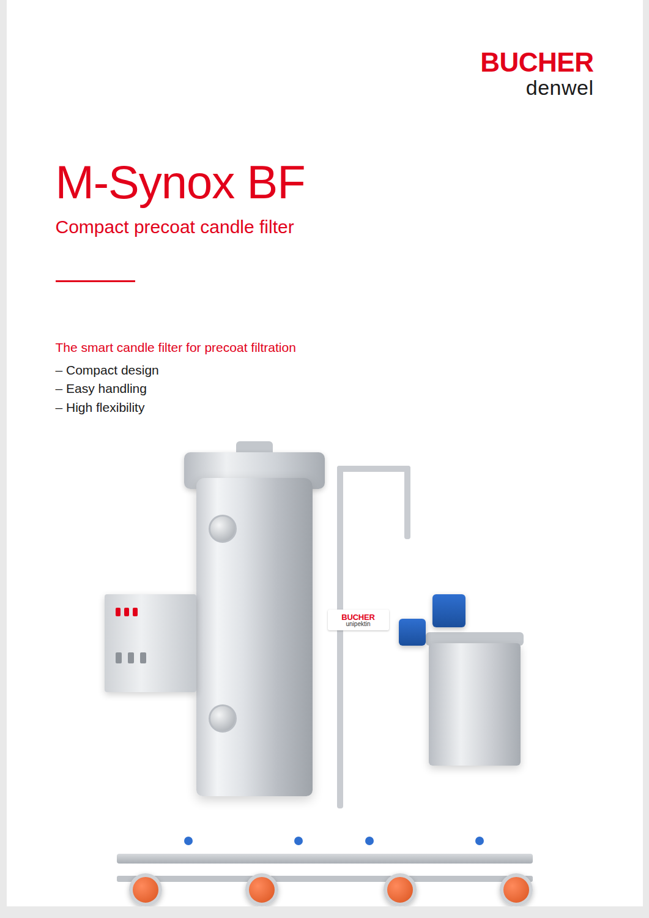BUCHER
denwel
M-Synox BF
Compact precoat candle filter
The smart candle filter for precoat filtration
Compact design
Easy handling
High flexibility
BUCHER unipektin